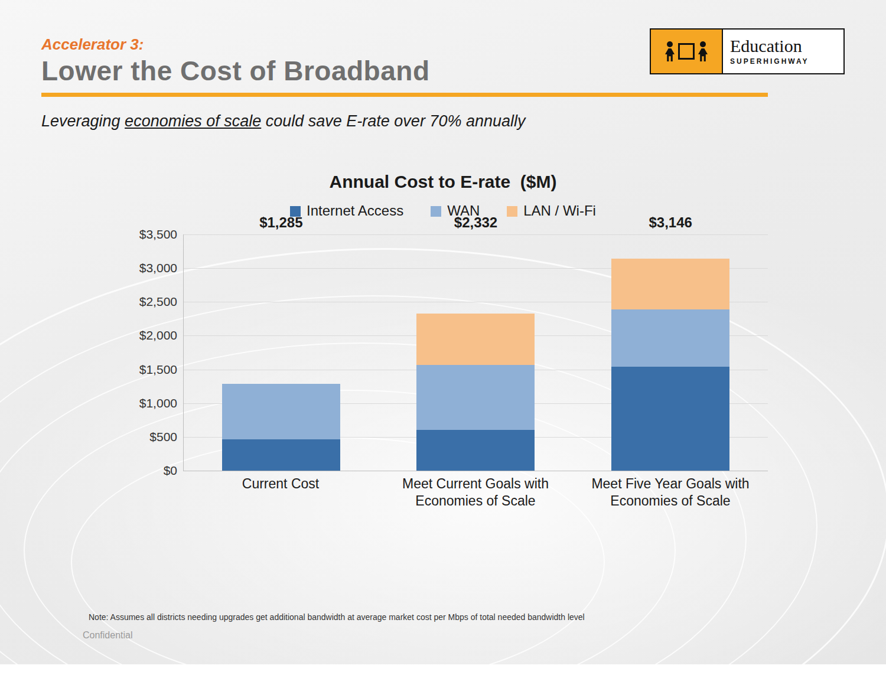Education
SUPERHIGHWAY
Accelerator 3:
Lower the Cost of Broadband
Leveraging economies of scale could save E-rate over 70% annually
Annual Cost to E-rate ($M)
Internet Access
WAN
LAN / Wi-Fi
$3,500
$3,000
$2,500
$2,000
$1,500
$1,000
$500
$0
$1,285
$2,332
$3,146
Current Cost
Meet Current Goals with
Economies of Scale
Meet Five Year Goals with
Economies of Scale
Note: Assumes all districts needing upgrades get additional bandwidth at average market cost per Mbps of total needed bandwidth level
Confidential